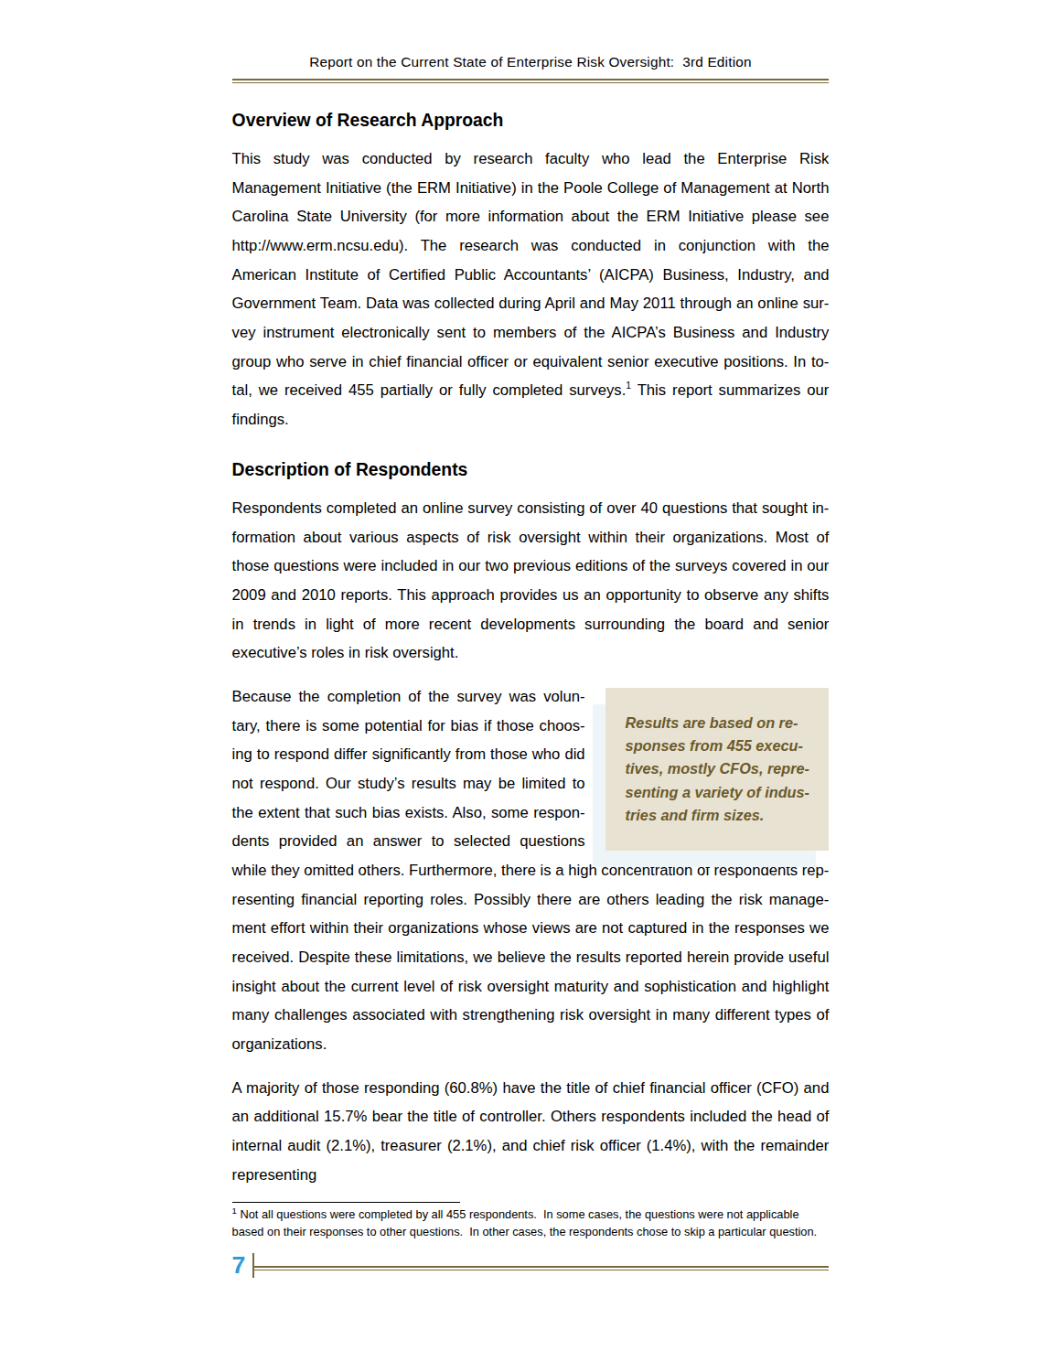Report on the Current State of Enterprise Risk Oversight: 3rd Edition
Overview of Research Approach
This study was conducted by research faculty who lead the Enterprise Risk Management Initiative (the ERM Initiative) in the Poole College of Management at North Carolina State University (for more information about the ERM Initiative please see http://www.erm.ncsu.edu). The research was conducted in conjunction with the American Institute of Certified Public Accountants’ (AICPA) Business, Industry, and Government Team. Data was collected during April and May 2011 through an online survey instrument electronically sent to members of the AICPA’s Business and Industry group who serve in chief financial officer or equivalent senior executive positions. In total, we received 455 partially or fully completed surveys.1 This report summarizes our findings.
Description of Respondents
Respondents completed an online survey consisting of over 40 questions that sought information about various aspects of risk oversight within their organizations. Most of those questions were included in our two previous editions of the surveys covered in our 2009 and 2010 reports. This approach provides us an opportunity to observe any shifts in trends in light of more recent developments surrounding the board and senior executive’s roles in risk oversight.
Results are based on responses from 455 executives, mostly CFOs, representing a variety of industries and firm sizes.
Because the completion of the survey was voluntary, there is some potential for bias if those choosing to respond differ significantly from those who did not respond. Our study’s results may be limited to the extent that such bias exists. Also, some respondents provided an answer to selected questions while they omitted others. Furthermore, there is a high concentration of respondents representing financial reporting roles. Possibly there are others leading the risk management effort within their organizations whose views are not captured in the responses we received. Despite these limitations, we believe the results reported herein provide useful insight about the current level of risk oversight maturity and sophistication and highlight many challenges associated with strengthening risk oversight in many different types of organizations.
A majority of those responding (60.8%) have the title of chief financial officer (CFO) and an additional 15.7% bear the title of controller. Others respondents included the head of internal audit (2.1%), treasurer (2.1%), and chief risk officer (1.4%), with the remainder representing
1 Not all questions were completed by all 455 respondents. In some cases, the questions were not applicable based on their responses to other questions. In other cases, the respondents chose to skip a particular question.
7